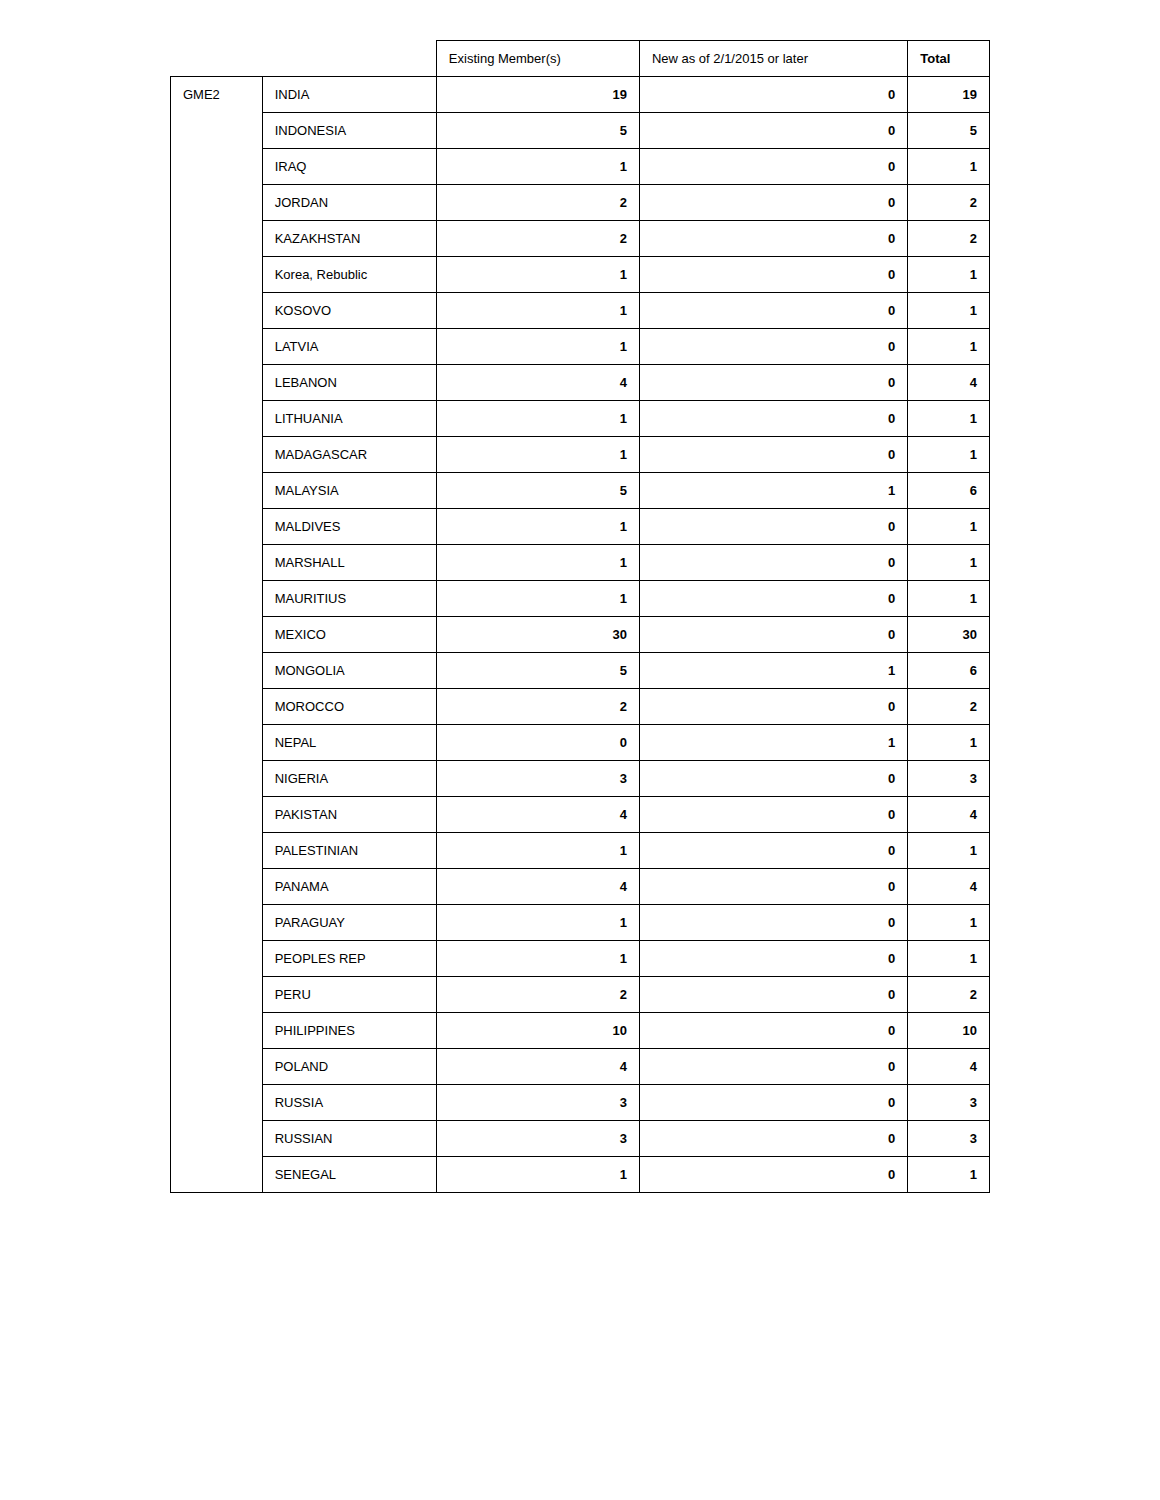| | | Existing Member(s) | New as of 2/1/2015 or later | Total |
| --- | --- | --- | --- | --- |
| GME2 | INDIA | 19 | 0 | 19 |
| INDONESIA | 5 | 0 | 5 |
| IRAQ | 1 | 0 | 1 |
| JORDAN | 2 | 0 | 2 |
| KAZAKHSTAN | 2 | 0 | 2 |
| Korea, Rebublic | 1 | 0 | 1 |
| KOSOVO | 1 | 0 | 1 |
| LATVIA | 1 | 0 | 1 |
| LEBANON | 4 | 0 | 4 |
| LITHUANIA | 1 | 0 | 1 |
| MADAGASCAR | 1 | 0 | 1 |
| MALAYSIA | 5 | 1 | 6 |
| MALDIVES | 1 | 0 | 1 |
| MARSHALL | 1 | 0 | 1 |
| MAURITIUS | 1 | 0 | 1 |
| MEXICO | 30 | 0 | 30 |
| MONGOLIA | 5 | 1 | 6 |
| MOROCCO | 2 | 0 | 2 |
| NEPAL | 0 | 1 | 1 |
| NIGERIA | 3 | 0 | 3 |
| PAKISTAN | 4 | 0 | 4 |
| PALESTINIAN | 1 | 0 | 1 |
| PANAMA | 4 | 0 | 4 |
| PARAGUAY | 1 | 0 | 1 |
| PEOPLES REP | 1 | 0 | 1 |
| PERU | 2 | 0 | 2 |
| PHILIPPINES | 10 | 0 | 10 |
| POLAND | 4 | 0 | 4 |
| RUSSIA | 3 | 0 | 3 |
| RUSSIAN | 3 | 0 | 3 |
| SENEGAL | 1 | 0 | 1 |